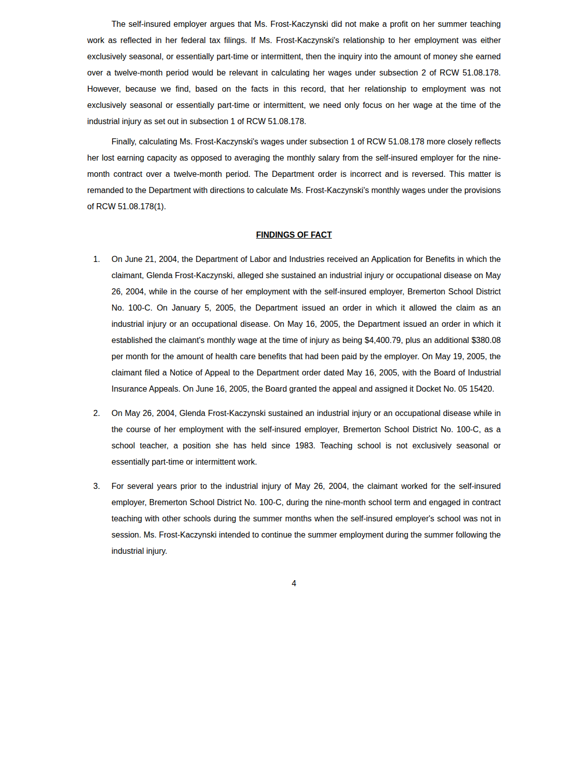The self-insured employer argues that Ms. Frost-Kaczynski did not make a profit on her summer teaching work as reflected in her federal tax filings. If Ms. Frost-Kaczynski's relationship to her employment was either exclusively seasonal, or essentially part-time or intermittent, then the inquiry into the amount of money she earned over a twelve-month period would be relevant in calculating her wages under subsection 2 of RCW 51.08.178. However, because we find, based on the facts in this record, that her relationship to employment was not exclusively seasonal or essentially part-time or intermittent, we need only focus on her wage at the time of the industrial injury as set out in subsection 1 of RCW 51.08.178.
Finally, calculating Ms. Frost-Kaczynski's wages under subsection 1 of RCW 51.08.178 more closely reflects her lost earning capacity as opposed to averaging the monthly salary from the self-insured employer for the nine-month contract over a twelve-month period. The Department order is incorrect and is reversed. This matter is remanded to the Department with directions to calculate Ms. Frost-Kaczynski's monthly wages under the provisions of RCW 51.08.178(1).
FINDINGS OF FACT
On June 21, 2004, the Department of Labor and Industries received an Application for Benefits in which the claimant, Glenda Frost-Kaczynski, alleged she sustained an industrial injury or occupational disease on May 26, 2004, while in the course of her employment with the self-insured employer, Bremerton School District No. 100-C. On January 5, 2005, the Department issued an order in which it allowed the claim as an industrial injury or an occupational disease. On May 16, 2005, the Department issued an order in which it established the claimant's monthly wage at the time of injury as being $4,400.79, plus an additional $380.08 per month for the amount of health care benefits that had been paid by the employer. On May 19, 2005, the claimant filed a Notice of Appeal to the Department order dated May 16, 2005, with the Board of Industrial Insurance Appeals. On June 16, 2005, the Board granted the appeal and assigned it Docket No. 05 15420.
On May 26, 2004, Glenda Frost-Kaczynski sustained an industrial injury or an occupational disease while in the course of her employment with the self-insured employer, Bremerton School District No. 100-C, as a school teacher, a position she has held since 1983. Teaching school is not exclusively seasonal or essentially part-time or intermittent work.
For several years prior to the industrial injury of May 26, 2004, the claimant worked for the self-insured employer, Bremerton School District No. 100-C, during the nine-month school term and engaged in contract teaching with other schools during the summer months when the self-insured employer's school was not in session. Ms. Frost-Kaczynski intended to continue the summer employment during the summer following the industrial injury.
4